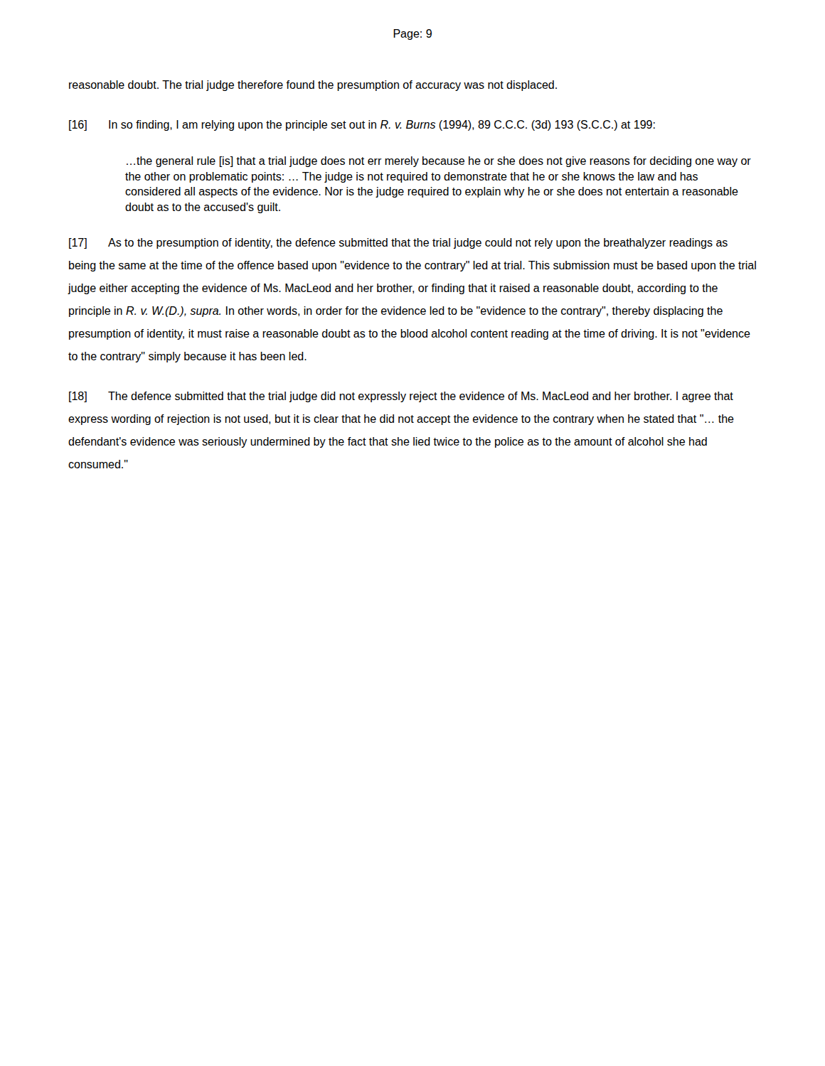Page: 9
reasonable doubt. The trial judge therefore found the presumption of accuracy was not displaced.
[16] In so finding, I am relying upon the principle set out in R. v. Burns (1994), 89 C.C.C. (3d) 193 (S.C.C.) at 199:
…the general rule [is] that a trial judge does not err merely because he or she does not give reasons for deciding one way or the other on problematic points: … The judge is not required to demonstrate that he or she knows the law and has considered all aspects of the evidence. Nor is the judge required to explain why he or she does not entertain a reasonable doubt as to the accused's guilt.
[17] As to the presumption of identity, the defence submitted that the trial judge could not rely upon the breathalyzer readings as being the same at the time of the offence based upon "evidence to the contrary" led at trial. This submission must be based upon the trial judge either accepting the evidence of Ms. MacLeod and her brother, or finding that it raised a reasonable doubt, according to the principle in R. v. W.(D.), supra. In other words, in order for the evidence led to be "evidence to the contrary", thereby displacing the presumption of identity, it must raise a reasonable doubt as to the blood alcohol content reading at the time of driving. It is not "evidence to the contrary" simply because it has been led.
[18] The defence submitted that the trial judge did not expressly reject the evidence of Ms. MacLeod and her brother. I agree that express wording of rejection is not used, but it is clear that he did not accept the evidence to the contrary when he stated that "… the defendant's evidence was seriously undermined by the fact that she lied twice to the police as to the amount of alcohol she had consumed."